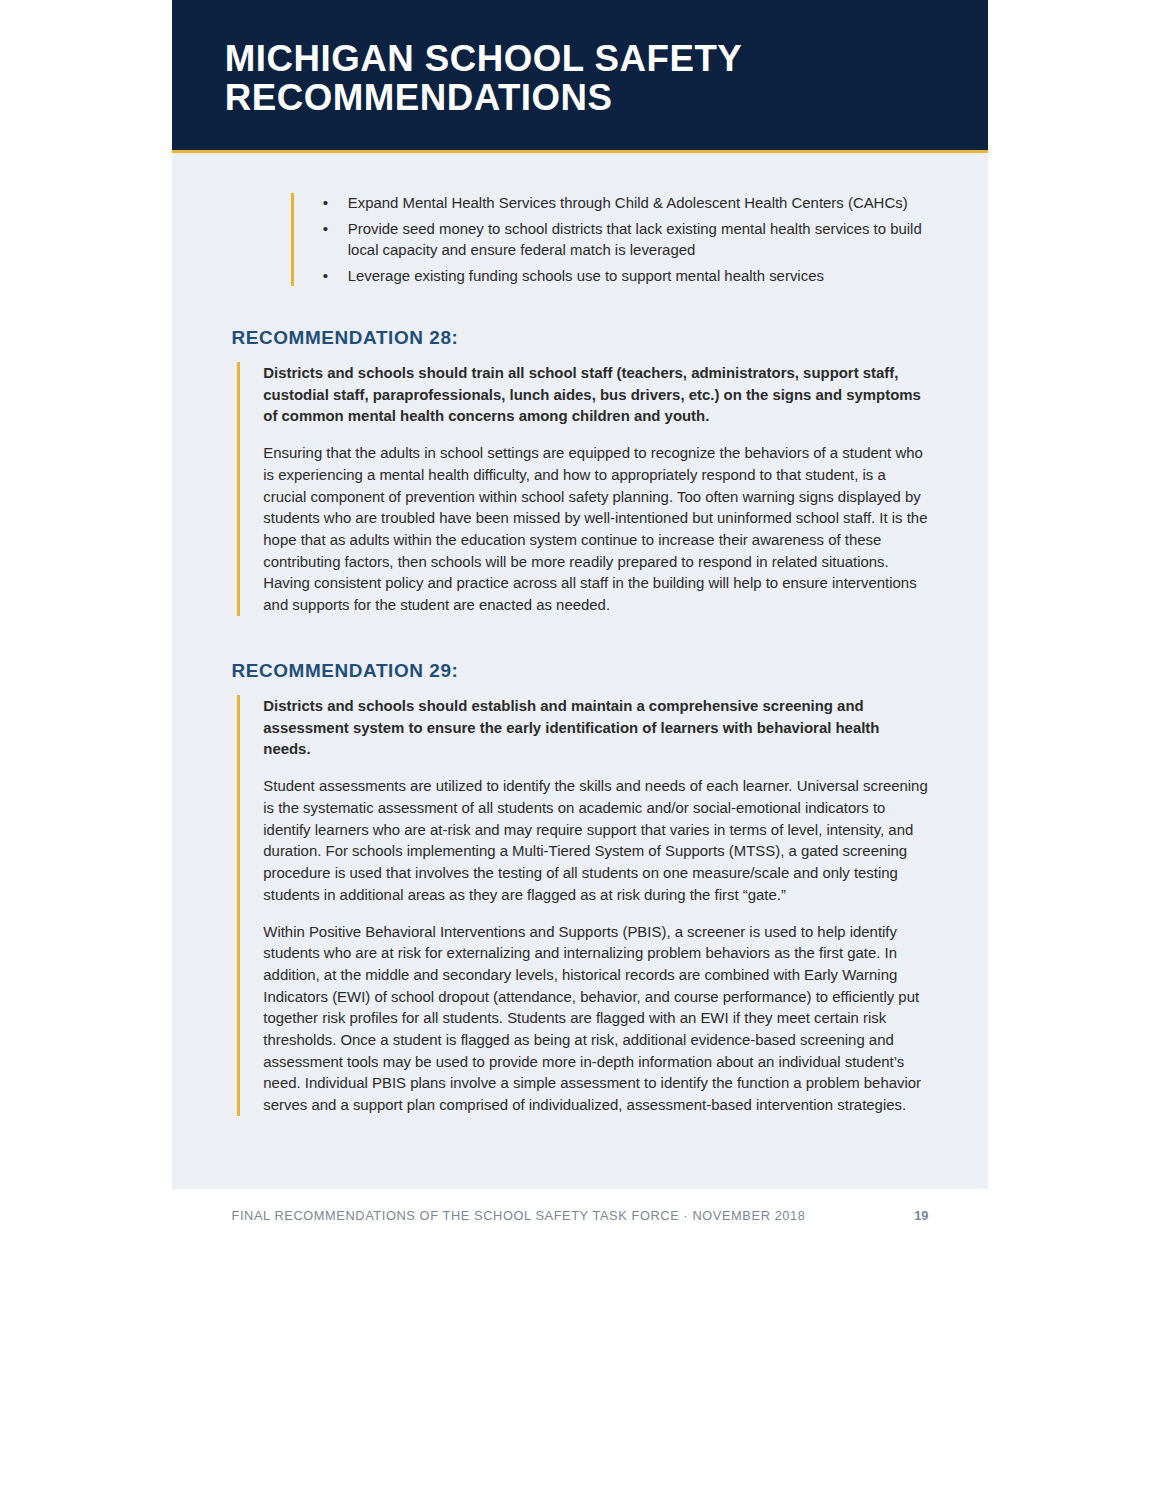MICHIGAN SCHOOL SAFETY RECOMMENDATIONS
Expand Mental Health Services through Child & Adolescent Health Centers (CAHCs)
Provide seed money to school districts that lack existing mental health services to build local capacity and ensure federal match is leveraged
Leverage existing funding schools use to support mental health services
Recommendation 28:
Districts and schools should train all school staff (teachers, administrators, support staff, custodial staff, paraprofessionals, lunch aides, bus drivers, etc.) on the signs and symptoms of common mental health concerns among children and youth.
Ensuring that the adults in school settings are equipped to recognize the behaviors of a student who is experiencing a mental health difficulty, and how to appropriately respond to that student, is a crucial component of prevention within school safety planning. Too often warning signs displayed by students who are troubled have been missed by well-intentioned but uninformed school staff. It is the hope that as adults within the education system continue to increase their awareness of these contributing factors, then schools will be more readily prepared to respond in related situations. Having consistent policy and practice across all staff in the building will help to ensure interventions and supports for the student are enacted as needed.
Recommendation 29:
Districts and schools should establish and maintain a comprehensive screening and assessment system to ensure the early identification of learners with behavioral health needs.
Student assessments are utilized to identify the skills and needs of each learner. Universal screening is the systematic assessment of all students on academic and/or social-emotional indicators to identify learners who are at-risk and may require support that varies in terms of level, intensity, and duration. For schools implementing a Multi-Tiered System of Supports (MTSS), a gated screening procedure is used that involves the testing of all students on one measure/scale and only testing students in additional areas as they are flagged as at risk during the first “gate.”
Within Positive Behavioral Interventions and Supports (PBIS), a screener is used to help identify students who are at risk for externalizing and internalizing problem behaviors as the first gate. In addition, at the middle and secondary levels, historical records are combined with Early Warning Indicators (EWI) of school dropout (attendance, behavior, and course performance) to efficiently put together risk profiles for all students. Students are flagged with an EWI if they meet certain risk thresholds. Once a student is flagged as being at risk, additional evidence-based screening and assessment tools may be used to provide more in-depth information about an individual student’s need. Individual PBIS plans involve a simple assessment to identify the function a problem behavior serves and a support plan comprised of individualized, assessment-based intervention strategies.
Final Recommendations of the School Safety Task Force · November 2018 19